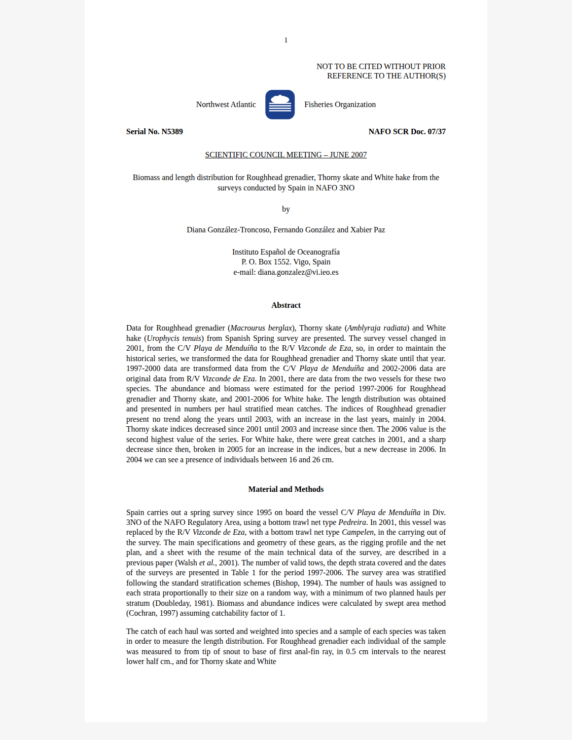1
NOT TO BE CITED WITHOUT PRIOR
REFERENCE TO THE AUTHOR(S)
Northwest Atlantic Fisheries Organization
Serial No. N5389 NAFO SCR Doc. 07/37
SCIENTIFIC COUNCIL MEETING – JUNE 2007
Biomass and length distribution for Roughhead grenadier, Thorny skate and White hake from the surveys conducted by Spain in NAFO 3NO
by
Diana González-Troncoso, Fernando González and Xabier Paz
Instituto Español de Oceanografía
P. O. Box 1552. Vigo, Spain
e-mail: diana.gonzalez@vi.ieo.es
Abstract
Data for Roughhead grenadier (Macrourus berglax), Thorny skate (Amblyraja radiata) and White hake (Urophycis tenuis) from Spanish Spring survey are presented. The survey vessel changed in 2001, from the C/V Playa de Menduíña to the R/V Vizconde de Eza, so, in order to maintain the historical series, we transformed the data for Roughhead grenadier and Thorny skate until that year. 1997-2000 data are transformed data from the C/V Playa de Menduíña and 2002-2006 data are original data from R/V Vizconde de Eza. In 2001, there are data from the two vessels for these two species. The abundance and biomass were estimated for the period 1997-2006 for Roughhead grenadier and Thorny skate, and 2001-2006 for White hake. The length distribution was obtained and presented in numbers per haul stratified mean catches. The indices of Roughhead grenadier present no trend along the years until 2003, with an increase in the last years, mainly in 2004. Thorny skate indices decreased since 2001 until 2003 and increase since then. The 2006 value is the second highest value of the series. For White hake, there were great catches in 2001, and a sharp decrease since then, broken in 2005 for an increase in the indices, but a new decrease in 2006. In 2004 we can see a presence of individuals between 16 and 26 cm.
Material and Methods
Spain carries out a spring survey since 1995 on board the vessel C/V Playa de Menduíña in Div. 3NO of the NAFO Regulatory Area, using a bottom trawl net type Pedreira. In 2001, this vessel was replaced by the R/V Vizconde de Eza, with a bottom trawl net type Campelen, in the carrying out of the survey. The main specifications and geometry of these gears, as the rigging profile and the net plan, and a sheet with the resume of the main technical data of the survey, are described in a previous paper (Walsh et al., 2001). The number of valid tows, the depth strata covered and the dates of the surveys are presented in Table 1 for the period 1997-2006. The survey area was stratified following the standard stratification schemes (Bishop, 1994). The number of hauls was assigned to each strata proportionally to their size on a random way, with a minimum of two planned hauls per stratum (Doubleday, 1981). Biomass and abundance indices were calculated by swept area method (Cochran, 1997) assuming catchability factor of 1.
The catch of each haul was sorted and weighted into species and a sample of each species was taken in order to measure the length distribution. For Roughhead grenadier each individual of the sample was measured to from tip of snout to base of first anal-fin ray, in 0.5 cm intervals to the nearest lower half cm., and for Thorny skate and White